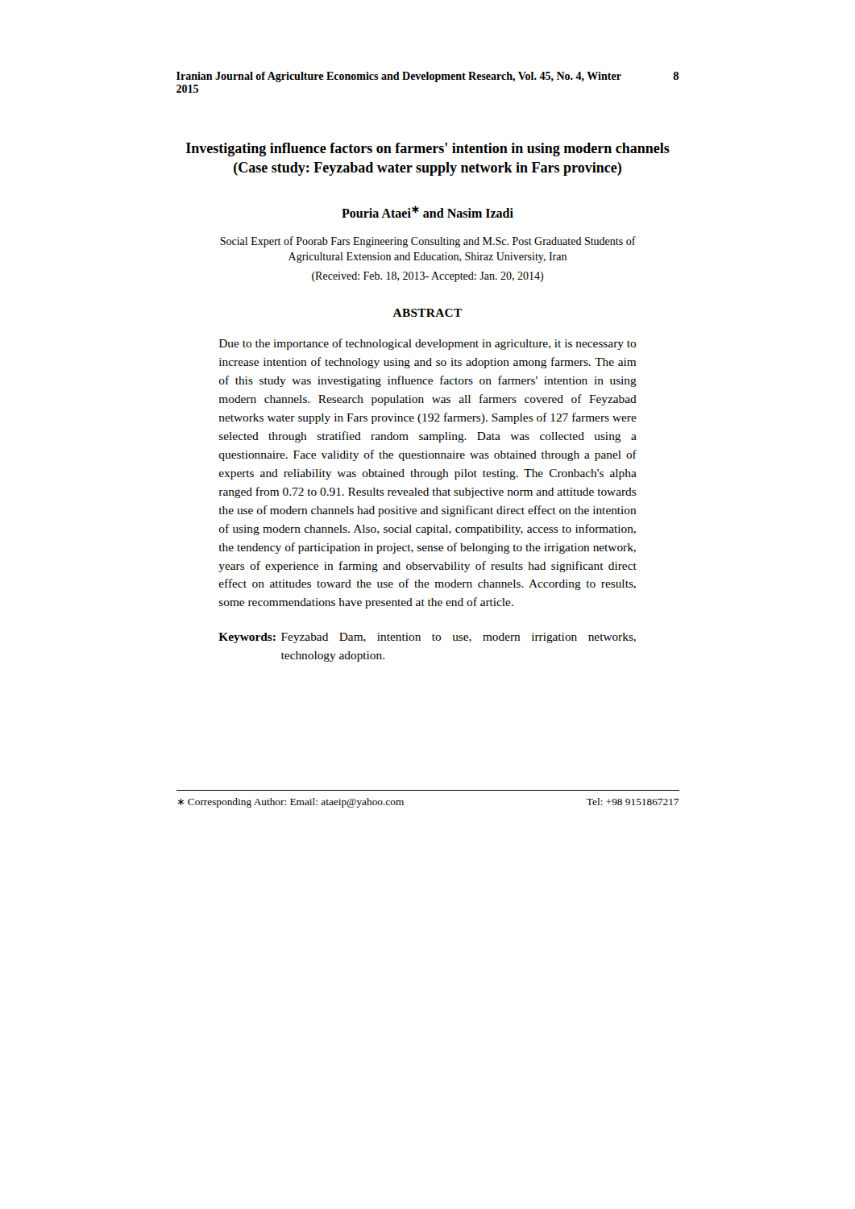Iranian Journal of Agriculture Economics and Development Research, Vol. 45, No. 4, Winter 2015
8
Investigating influence factors on farmers' intention in using modern channels
(Case study: Feyzabad water supply network in Fars province)
Pouria Ataei∗ and Nasim Izadi
Social Expert of Poorab Fars Engineering Consulting and M.Sc. Post Graduated Students of Agricultural Extension and Education, Shiraz University, Iran
(Received: Feb. 18, 2013- Accepted: Jan. 20, 2014)
ABSTRACT
Due to the importance of technological development in agriculture, it is necessary to increase intention of technology using and so its adoption among farmers. The aim of this study was investigating influence factors on farmers' intention in using modern channels. Research population was all farmers covered of Feyzabad networks water supply in Fars province (192 farmers). Samples of 127 farmers were selected through stratified random sampling. Data was collected using a questionnaire. Face validity of the questionnaire was obtained through a panel of experts and reliability was obtained through pilot testing. The Cronbach's alpha ranged from 0.72 to 0.91. Results revealed that subjective norm and attitude towards the use of modern channels had positive and significant direct effect on the intention of using modern channels. Also, social capital, compatibility, access to information, the tendency of participation in project, sense of belonging to the irrigation network, years of experience in farming and observability of results had significant direct effect on attitudes toward the use of the modern channels. According to results, some recommendations have presented at the end of article.
Keywords:
Feyzabad Dam, intention to use, modern irrigation networks, technology adoption.
∗ Corresponding Author: Email: ataeip@yahoo.com
Tel: +98 9151867217